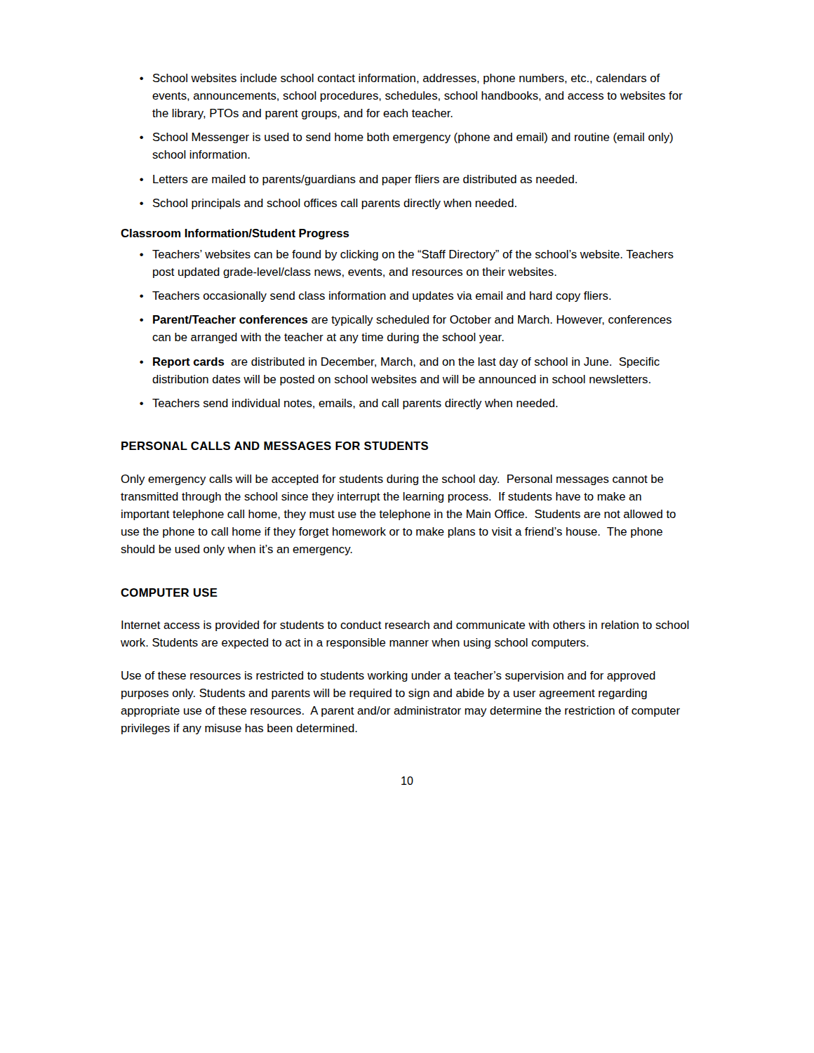School websites include school contact information, addresses, phone numbers, etc., calendars of events, announcements, school procedures, schedules, school handbooks, and access to websites for the library, PTOs and parent groups, and for each teacher.
School Messenger is used to send home both emergency (phone and email) and routine (email only) school information.
Letters are mailed to parents/guardians and paper fliers are distributed as needed.
School principals and school offices call parents directly when needed.
Classroom Information/Student Progress
Teachers’ websites can be found by clicking on the “Staff Directory” of the school’s website. Teachers post updated grade-level/class news, events, and resources on their websites.
Teachers occasionally send class information and updates via email and hard copy fliers.
Parent/Teacher conferences are typically scheduled for October and March. However, conferences can be arranged with the teacher at any time during the school year.
Report cards are distributed in December, March, and on the last day of school in June. Specific distribution dates will be posted on school websites and will be announced in school newsletters.
Teachers send individual notes, emails, and call parents directly when needed.
PERSONAL CALLS AND MESSAGES FOR STUDENTS
Only emergency calls will be accepted for students during the school day. Personal messages cannot be transmitted through the school since they interrupt the learning process. If students have to make an important telephone call home, they must use the telephone in the Main Office. Students are not allowed to use the phone to call home if they forget homework or to make plans to visit a friend’s house. The phone should be used only when it’s an emergency.
COMPUTER USE
Internet access is provided for students to conduct research and communicate with others in relation to school work. Students are expected to act in a responsible manner when using school computers.
Use of these resources is restricted to students working under a teacher’s supervision and for approved purposes only. Students and parents will be required to sign and abide by a user agreement regarding appropriate use of these resources. A parent and/or administrator may determine the restriction of computer privileges if any misuse has been determined.
10